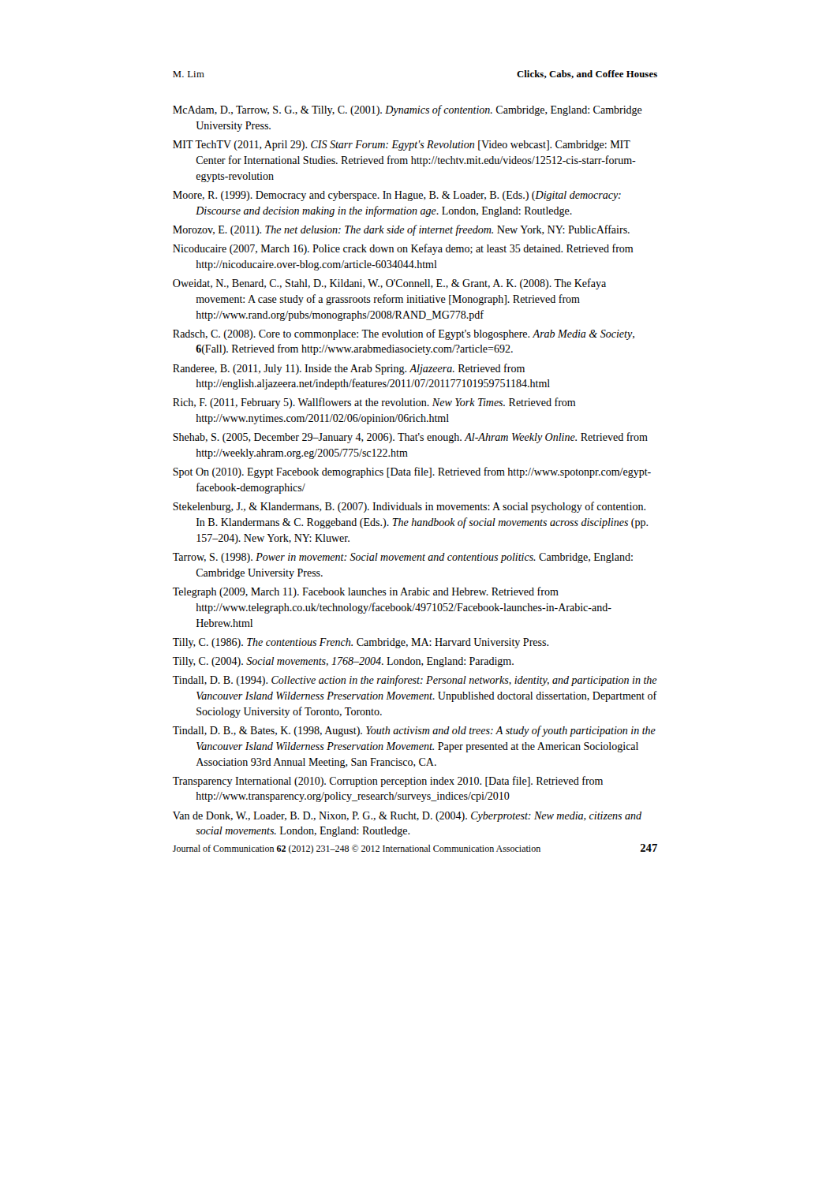M. Lim Clicks, Cabs, and Coffee Houses
McAdam, D., Tarrow, S. G., & Tilly, C. (2001). Dynamics of contention. Cambridge, England: Cambridge University Press.
MIT TechTV (2011, April 29). CIS Starr Forum: Egypt's Revolution [Video webcast]. Cambridge: MIT Center for International Studies. Retrieved from http://techtv.mit.edu/videos/12512-cis-starr-forum-egypts-revolution
Moore, R. (1999). Democracy and cyberspace. In Hague, B. & Loader, B. (Eds.) (Digital democracy: Discourse and decision making in the information age. London, England: Routledge.
Morozov, E. (2011). The net delusion: The dark side of internet freedom. New York, NY: PublicAffairs.
Nicoducaire (2007, March 16). Police crack down on Kefaya demo; at least 35 detained. Retrieved from http://nicoducaire.over-blog.com/article-6034044.html
Oweidat, N., Benard, C., Stahl, D., Kildani, W., O'Connell, E., & Grant, A. K. (2008). The Kefaya movement: A case study of a grassroots reform initiative [Monograph]. Retrieved from http://www.rand.org/pubs/monographs/2008/RAND_MG778.pdf
Radsch, C. (2008). Core to commonplace: The evolution of Egypt's blogosphere. Arab Media & Society, 6(Fall). Retrieved from http://www.arabmediasociety.com/?article=692.
Randeree, B. (2011, July 11). Inside the Arab Spring. Aljazeera. Retrieved from http://english.aljazeera.net/indepth/features/2011/07/201177101959751184.html
Rich, F. (2011, February 5). Wallflowers at the revolution. New York Times. Retrieved from http://www.nytimes.com/2011/02/06/opinion/06rich.html
Shehab, S. (2005, December 29–January 4, 2006). That's enough. Al-Ahram Weekly Online. Retrieved from http://weekly.ahram.org.eg/2005/775/sc122.htm
Spot On (2010). Egypt Facebook demographics [Data file]. Retrieved from http://www.spotonpr.com/egypt-facebook-demographics/
Stekelenburg, J., & Klandermans, B. (2007). Individuals in movements: A social psychology of contention. In B. Klandermans & C. Roggeband (Eds.). The handbook of social movements across disciplines (pp. 157–204). New York, NY: Kluwer.
Tarrow, S. (1998). Power in movement: Social movement and contentious politics. Cambridge, England: Cambridge University Press.
Telegraph (2009, March 11). Facebook launches in Arabic and Hebrew. Retrieved from http://www.telegraph.co.uk/technology/facebook/4971052/Facebook-launches-in-Arabic-and-Hebrew.html
Tilly, C. (1986). The contentious French. Cambridge, MA: Harvard University Press.
Tilly, C. (2004). Social movements, 1768–2004. London, England: Paradigm.
Tindall, D. B. (1994). Collective action in the rainforest: Personal networks, identity, and participation in the Vancouver Island Wilderness Preservation Movement. Unpublished doctoral dissertation, Department of Sociology University of Toronto, Toronto.
Tindall, D. B., & Bates, K. (1998, August). Youth activism and old trees: A study of youth participation in the Vancouver Island Wilderness Preservation Movement. Paper presented at the American Sociological Association 93rd Annual Meeting, San Francisco, CA.
Transparency International (2010). Corruption perception index 2010. [Data file]. Retrieved from http://www.transparency.org/policy_research/surveys_indices/cpi/2010
Van de Donk, W., Loader, B. D., Nixon, P. G., & Rucht, D. (2004). Cyberprotest: New media, citizens and social movements. London, England: Routledge.
Journal of Communication 62 (2012) 231–248 © 2012 International Communication Association 247